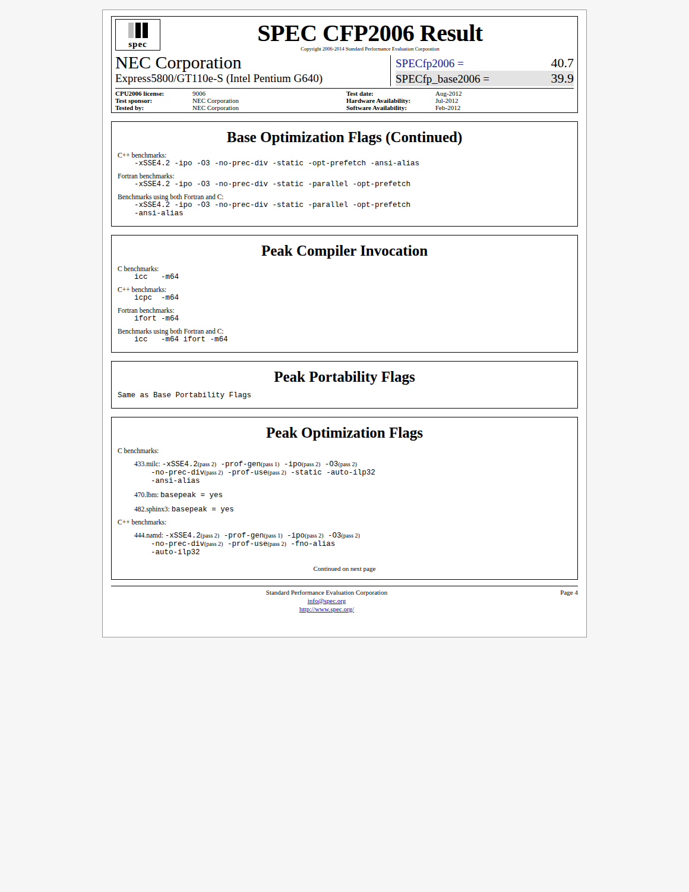spec
SPEC CFP2006 Result
Copyright 2006-2014 Standard Performance Evaluation Corporation
NEC Corporation
Express5800/GT110e-S (Intel Pentium G640)
SPECfp2006 = 40.7
SPECfp_base2006 = 39.9
CPU2006 license: 9006
Test sponsor: NEC Corporation
Tested by: NEC Corporation
Test date: Aug-2012
Hardware Availability: Jul-2012
Software Availability: Feb-2012
Base Optimization Flags (Continued)
C++ benchmarks:
-xSSE4.2 -ipo -O3 -no-prec-div -static -opt-prefetch -ansi-alias
Fortran benchmarks:
-xSSE4.2 -ipo -O3 -no-prec-div -static -parallel -opt-prefetch
Benchmarks using both Fortran and C:
-xSSE4.2 -ipo -O3 -no-prec-div -static -parallel -opt-prefetch
-ansi-alias
Peak Compiler Invocation
C benchmarks:
icc   -m64
C++ benchmarks:
icpc  -m64
Fortran benchmarks:
ifort -m64
Benchmarks using both Fortran and C:
icc   -m64 ifort -m64
Peak Portability Flags
Same as Base Portability Flags
Peak Optimization Flags
C benchmarks:
433.milc: -xSSE4.2(pass 2) -prof-gen(pass 1) -ipo(pass 2) -O3(pass 2)
-no-prec-div(pass 2) -prof-use(pass 2) -static -auto-ilp32
-ansi-alias
470.lbm: basepeak = yes
482.sphinx3: basepeak = yes
C++ benchmarks:
444.namd: -xSSE4.2(pass 2) -prof-gen(pass 1) -ipo(pass 2) -O3(pass 2)
-no-prec-div(pass 2) -prof-use(pass 2) -fno-alias
-auto-ilp32
Continued on next page
Standard Performance Evaluation Corporation
info@spec.org
http://www.spec.org/
Page 4